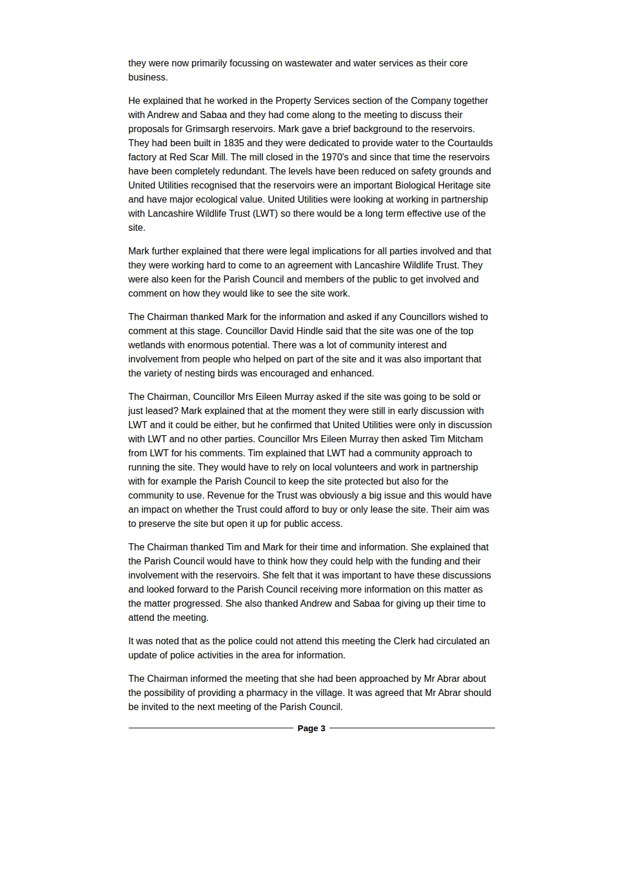they were now primarily focussing on wastewater and water services as their core business.
He explained that he worked in the Property Services section of the Company together with Andrew and Sabaa and they had come along to the meeting to discuss their proposals for Grimsargh reservoirs. Mark gave a brief background to the reservoirs. They had been built in 1835 and they were dedicated to provide water to the Courtaulds factory at Red Scar Mill. The mill closed in the 1970's and since that time the reservoirs have been completely redundant. The levels have been reduced on safety grounds and United Utilities recognised that the reservoirs were an important Biological Heritage site and have major ecological value. United Utilities were looking at working in partnership with Lancashire Wildlife Trust (LWT) so there would be a long term effective use of the site.
Mark further explained that there were legal implications for all parties involved and that they were working hard to come to an agreement with Lancashire Wildlife Trust. They were also keen for the Parish Council and members of the public to get involved and comment on how they would like to see the site work.
The Chairman thanked Mark for the information and asked if any Councillors wished to comment at this stage. Councillor David Hindle said that the site was one of the top wetlands with enormous potential. There was a lot of community interest and involvement from people who helped on part of the site and it was also important that the variety of nesting birds was encouraged and enhanced.
The Chairman, Councillor Mrs Eileen Murray asked if the site was going to be sold or just leased? Mark explained that at the moment they were still in early discussion with LWT and it could be either, but he confirmed that United Utilities were only in discussion with LWT and no other parties. Councillor Mrs Eileen Murray then asked Tim Mitcham from LWT for his comments. Tim explained that LWT had a community approach to running the site. They would have to rely on local volunteers and work in partnership with for example the Parish Council to keep the site protected but also for the community to use. Revenue for the Trust was obviously a big issue and this would have an impact on whether the Trust could afford to buy or only lease the site. Their aim was to preserve the site but open it up for public access.
The Chairman thanked Tim and Mark for their time and information. She explained that the Parish Council would have to think how they could help with the funding and their involvement with the reservoirs. She felt that it was important to have these discussions and looked forward to the Parish Council receiving more information on this matter as the matter progressed. She also thanked Andrew and Sabaa for giving up their time to attend the meeting.
It was noted that as the police could not attend this meeting the Clerk had circulated an update of police activities in the area for information.
The Chairman informed the meeting that she had been approached by Mr Abrar about the possibility of providing a pharmacy in the village. It was agreed that Mr Abrar should be invited to the next meeting of the Parish Council.
Page 3